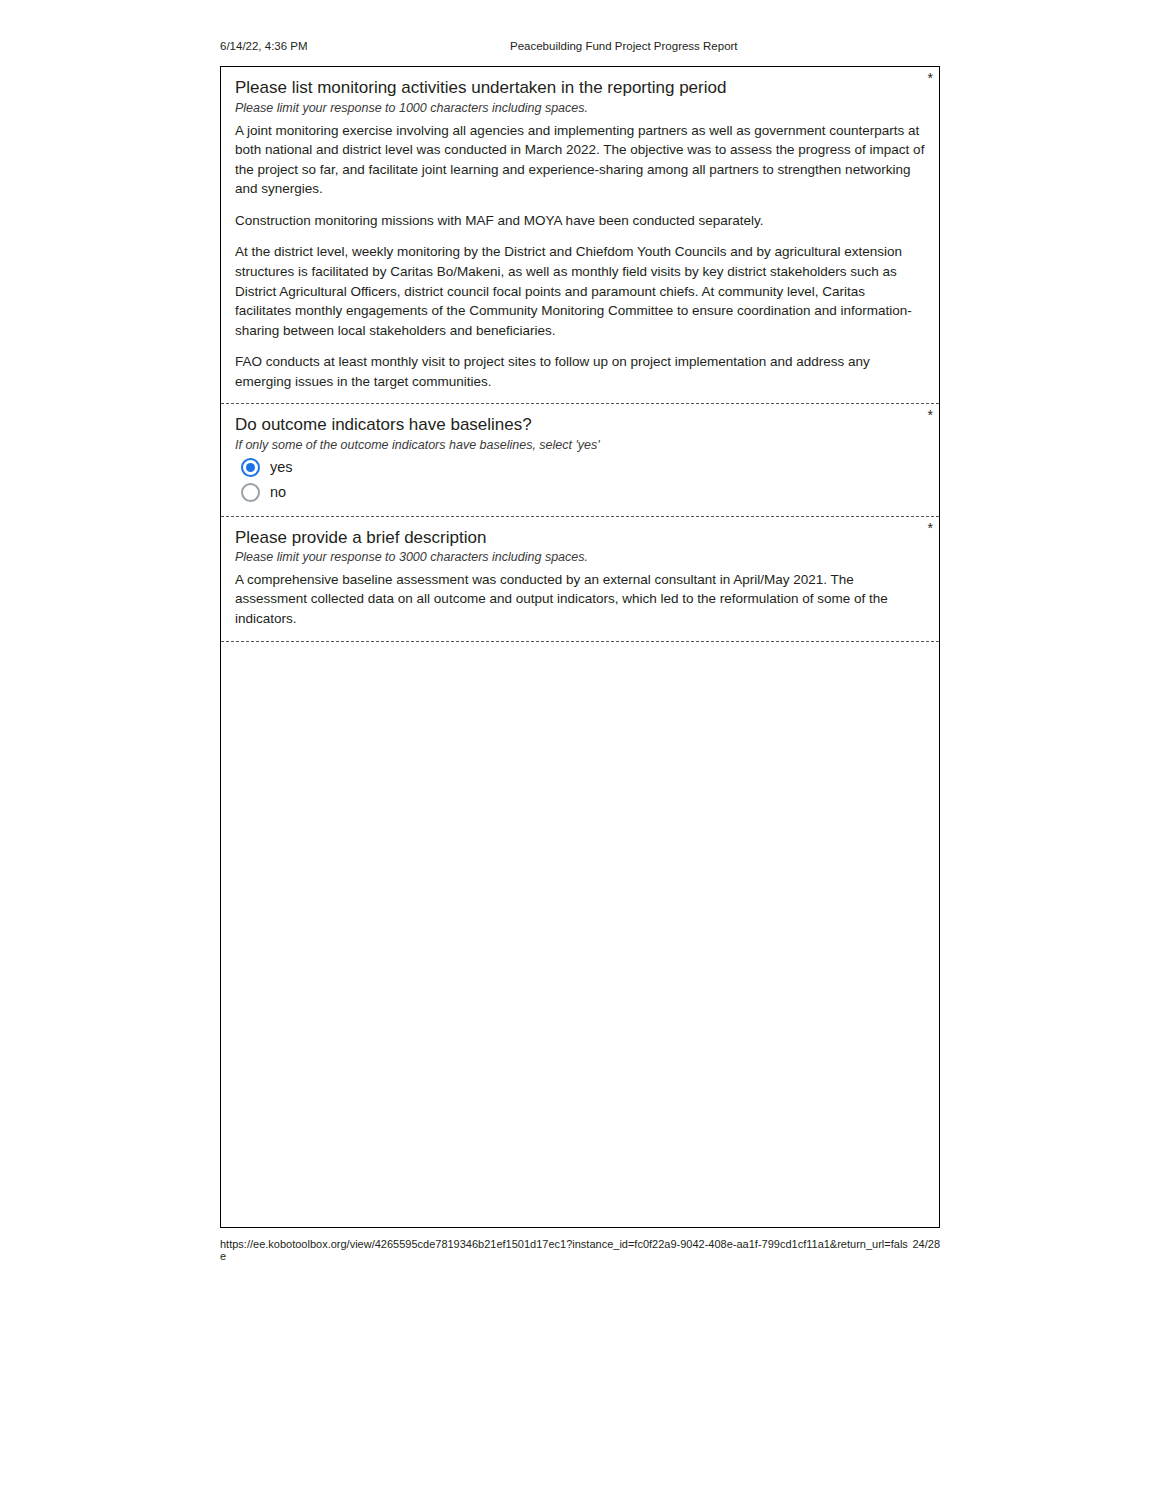6/14/22, 4:36 PM
Peacebuilding Fund Project Progress Report
*
Please list monitoring activities undertaken in the reporting period
Please limit your response to 1000 characters including spaces.
A joint monitoring exercise involving all agencies and implementing partners as well as government counterparts at both national and district level was conducted in March 2022. The objective was to assess the progress of impact of the project so far, and facilitate joint learning and experience-sharing among all partners to strengthen networking and synergies.
Construction monitoring missions with MAF and MOYA have been conducted separately.
At the district level, weekly monitoring by the District and Chiefdom Youth Councils and by agricultural extension structures is facilitated by Caritas Bo/Makeni, as well as monthly field visits by key district stakeholders such as District Agricultural Officers, district council focal points and paramount chiefs. At community level, Caritas facilitates monthly engagements of the Community Monitoring Committee to ensure coordination and information-sharing between local stakeholders and beneficiaries.
FAO conducts at least monthly visit to project sites to follow up on project implementation and address any emerging issues in the target communities.
*
Do outcome indicators have baselines?
If only some of the outcome indicators have baselines, select 'yes'
yes
no
*
Please provide a brief description
Please limit your response to 3000 characters including spaces.
A comprehensive baseline assessment was conducted by an external consultant in April/May 2021. The assessment collected data on all outcome and output indicators, which led to the reformulation of some of the indicators.
https://ee.kobotoolbox.org/view/4265595cde7819346b21ef1501d17ec1?instance_id=fc0f22a9-9042-408e-aa1f-799cd1cf11a1&return_url=false
24/28